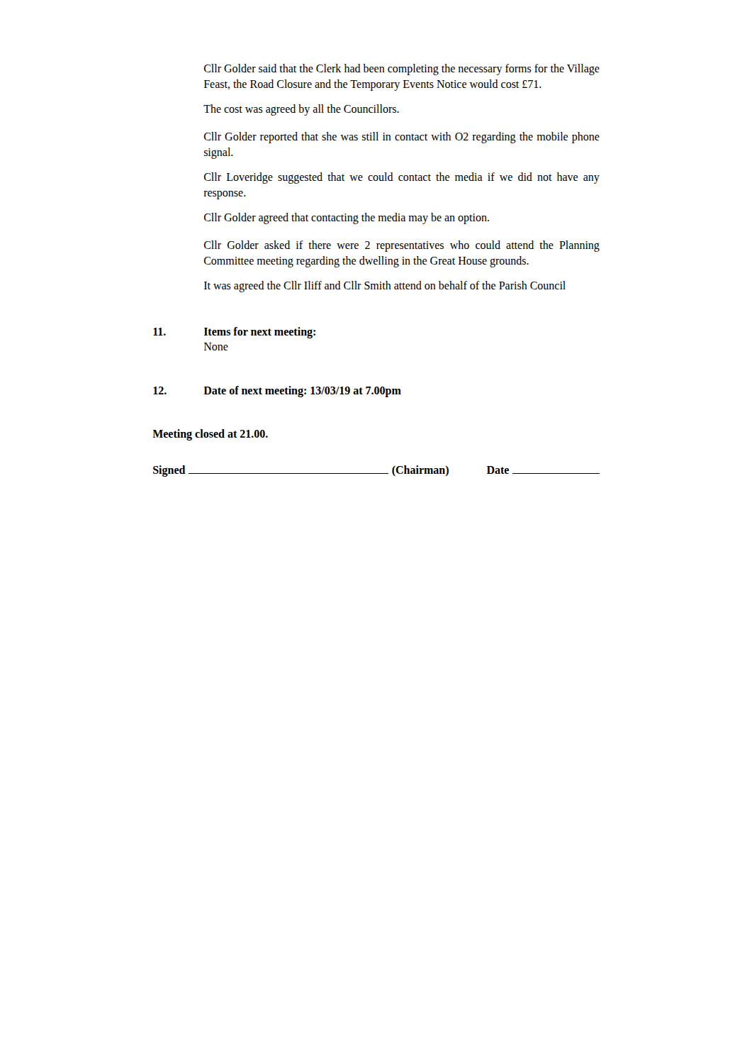Cllr Golder said that the Clerk had been completing the necessary forms for the Village Feast, the Road Closure and the Temporary Events Notice would cost £71.
The cost was agreed by all the Councillors.
Cllr Golder reported that she was still in contact with O2 regarding the mobile phone signal.
Cllr Loveridge suggested that we could contact the media if we did not have any response.
Cllr Golder agreed that contacting the media may be an option.
Cllr Golder asked if there were 2 representatives who could attend the Planning Committee meeting regarding the dwelling in the Great House grounds.
It was agreed the Cllr Iliff and Cllr Smith attend on behalf of the Parish Council
11.
Items for next meeting:
None
12.
Date of next meeting: 13/03/19 at 7.00pm
Meeting closed at 21.00.
Signed (Chairman) Date